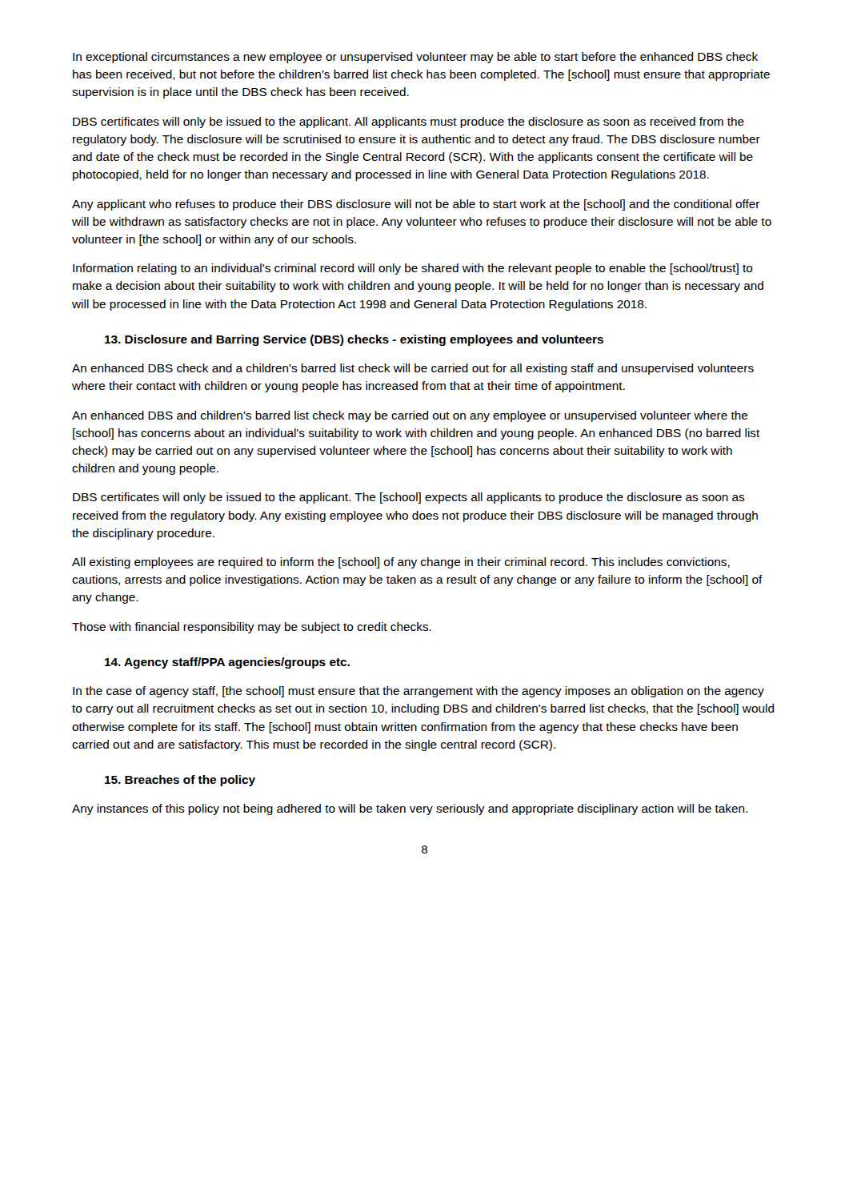In exceptional circumstances a new employee or unsupervised volunteer may be able to start before the enhanced DBS check has been received, but not before the children's barred list check has been completed. The [school] must ensure that appropriate supervision is in place until the DBS check has been received.
DBS certificates will only be issued to the applicant. All applicants must produce the disclosure as soon as received from the regulatory body. The disclosure will be scrutinised to ensure it is authentic and to detect any fraud. The DBS disclosure number and date of the check must be recorded in the Single Central Record (SCR). With the applicants consent the certificate will be photocopied, held for no longer than necessary and processed in line with General Data Protection Regulations 2018.
Any applicant who refuses to produce their DBS disclosure will not be able to start work at the [school] and the conditional offer will be withdrawn as satisfactory checks are not in place. Any volunteer who refuses to produce their disclosure will not be able to volunteer in [the school] or within any of our schools.
Information relating to an individual's criminal record will only be shared with the relevant people to enable the [school/trust] to make a decision about their suitability to work with children and young people. It will be held for no longer than is necessary and will be processed in line with the Data Protection Act 1998 and General Data Protection Regulations 2018.
13. Disclosure and Barring Service (DBS) checks - existing employees and volunteers
An enhanced DBS check and a children's barred list check will be carried out for all existing staff and unsupervised volunteers where their contact with children or young people has increased from that at their time of appointment.
An enhanced DBS and children's barred list check may be carried out on any employee or unsupervised volunteer where the [school] has concerns about an individual's suitability to work with children and young people. An enhanced DBS (no barred list check) may be carried out on any supervised volunteer where the [school] has concerns about their suitability to work with children and young people.
DBS certificates will only be issued to the applicant. The [school] expects all applicants to produce the disclosure as soon as received from the regulatory body. Any existing employee who does not produce their DBS disclosure will be managed through the disciplinary procedure.
All existing employees are required to inform the [school] of any change in their criminal record. This includes convictions, cautions, arrests and police investigations. Action may be taken as a result of any change or any failure to inform the [school] of any change.
Those with financial responsibility may be subject to credit checks.
14. Agency staff/PPA agencies/groups etc.
In the case of agency staff, [the school] must ensure that the arrangement with the agency imposes an obligation on the agency to carry out all recruitment checks as set out in section 10, including DBS and children's barred list checks, that the [school] would otherwise complete for its staff. The [school] must obtain written confirmation from the agency that these checks have been carried out and are satisfactory. This must be recorded in the single central record (SCR).
15. Breaches of the policy
Any instances of this policy not being adhered to will be taken very seriously and appropriate disciplinary action will be taken.
8